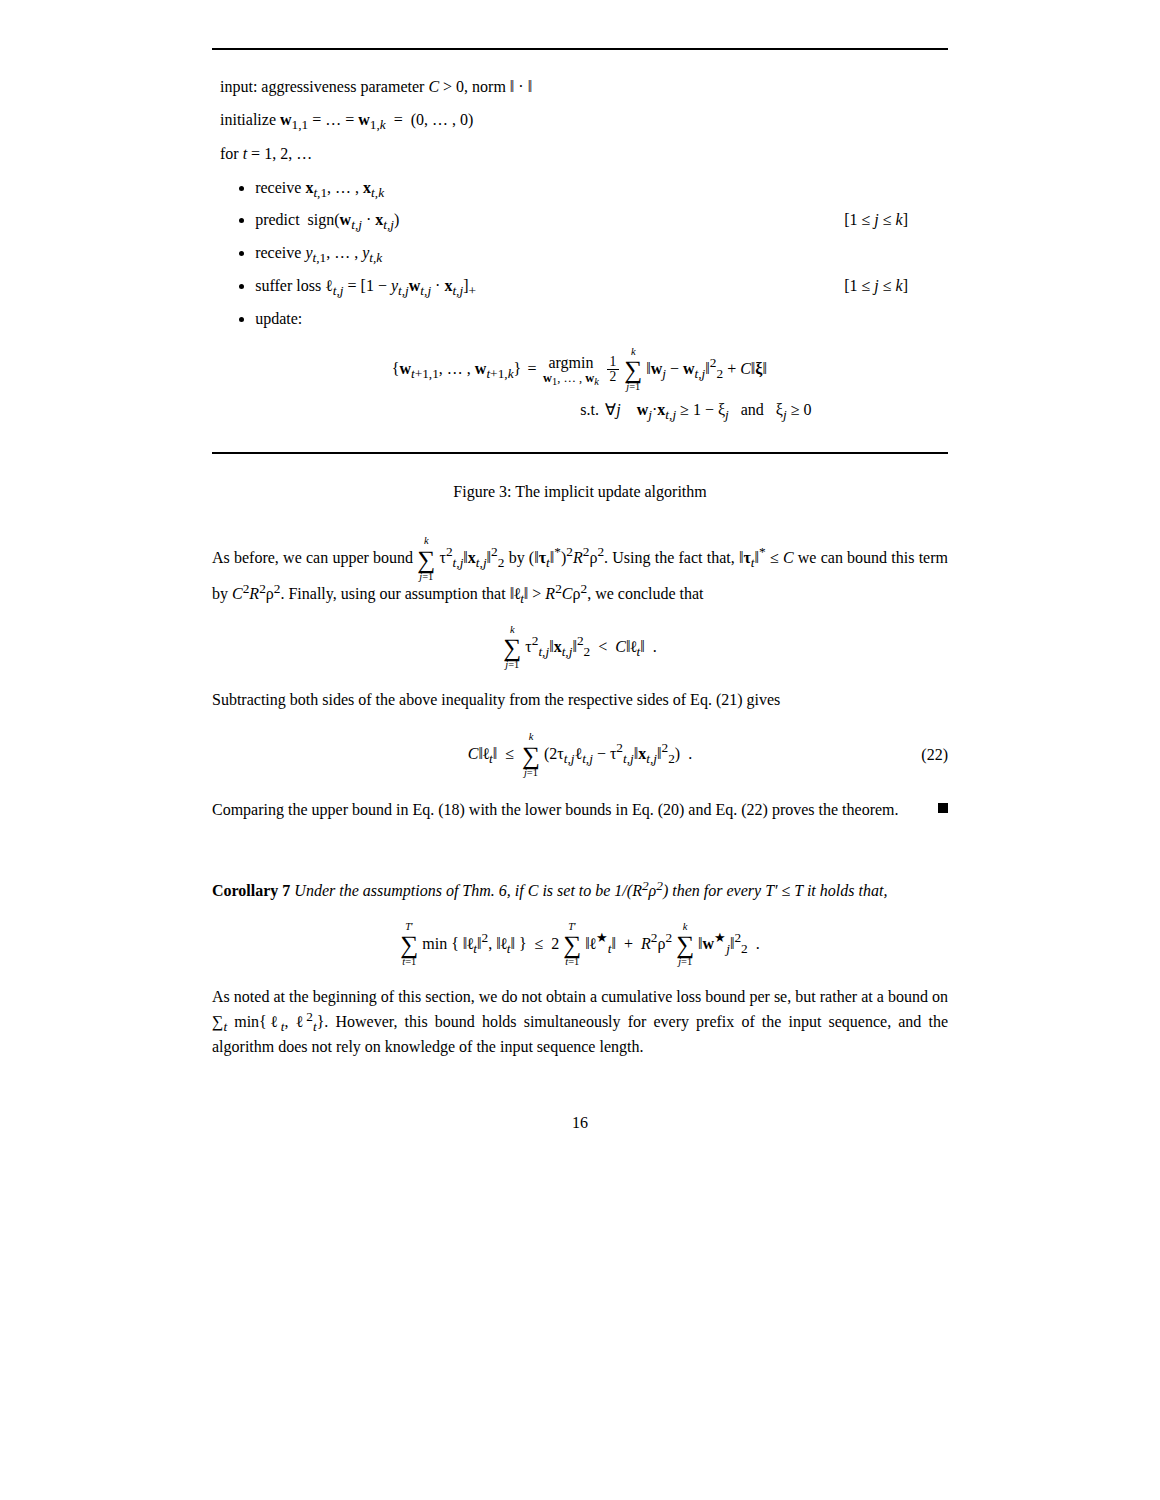input: aggressiveness parameter C > 0, norm ‖ · ‖
initialize w1,1 = … = w1,k = (0, … , 0)
for t = 1, 2, …
receive xt,1, … , xt,k
predict sign(wt,j · xt,j) [1 ≤ j ≤ k]
receive yt,1, … , yt,k
suffer loss ℓt,j = [1 − yt,jwt,j · xt,j]+ [1 ≤ j ≤ k]
update:
| { w t +1,1 , … , w t +1, k } | = | argmin w 1 , … , w k | 1 2 k ∑ j =1 ‖ w j − w t , j ‖ 2 2 + C ‖ ξ ‖ |
| | | s.t. | ∀ j w j · x t , j ≥ 1 − ξ j and ξ j ≥ 0 |
Figure 3: The implicit update algorithm
As before, we can upper bound k∑j=1 τ2t,j‖xt,j‖22 by (‖τt‖*)2R2ρ2. Using the fact that, ‖τt‖* ≤ C we can bound this term by C2R2ρ2. Finally, using our assumption that ‖ℓt‖ > R2Cρ2, we conclude that
k∑j=1 τ2t,j‖xt,j‖22 < C‖ℓt‖ .
Subtracting both sides of the above inequality from the respective sides of Eq. (21) gives
C‖ℓt‖ ≤ k∑j=1 (2τt,jℓt,j − τ2t,j‖xt,j‖22) . (22)
Comparing the upper bound in Eq. (18) with the lower bounds in Eq. (20) and Eq. (22) proves the theorem.
Corollary 7 Under the assumptions of Thm. 6, if C is set to be 1/(R2ρ2) then for every T′ ≤ T it holds that,
T′∑t=1 min { ‖ℓt‖2, ‖ℓt‖ } ≤ 2 T′∑t=1 ‖ℓ★t‖ + R2ρ2 k∑j=1 ‖w★j‖22 .
As noted at the beginning of this section, we do not obtain a cumulative loss bound per se, but rather at a bound on ∑t min{ℓt, ℓ2t}. However, this bound holds simultaneously for every prefix of the input sequence, and the algorithm does not rely on knowledge of the input sequence length.
16